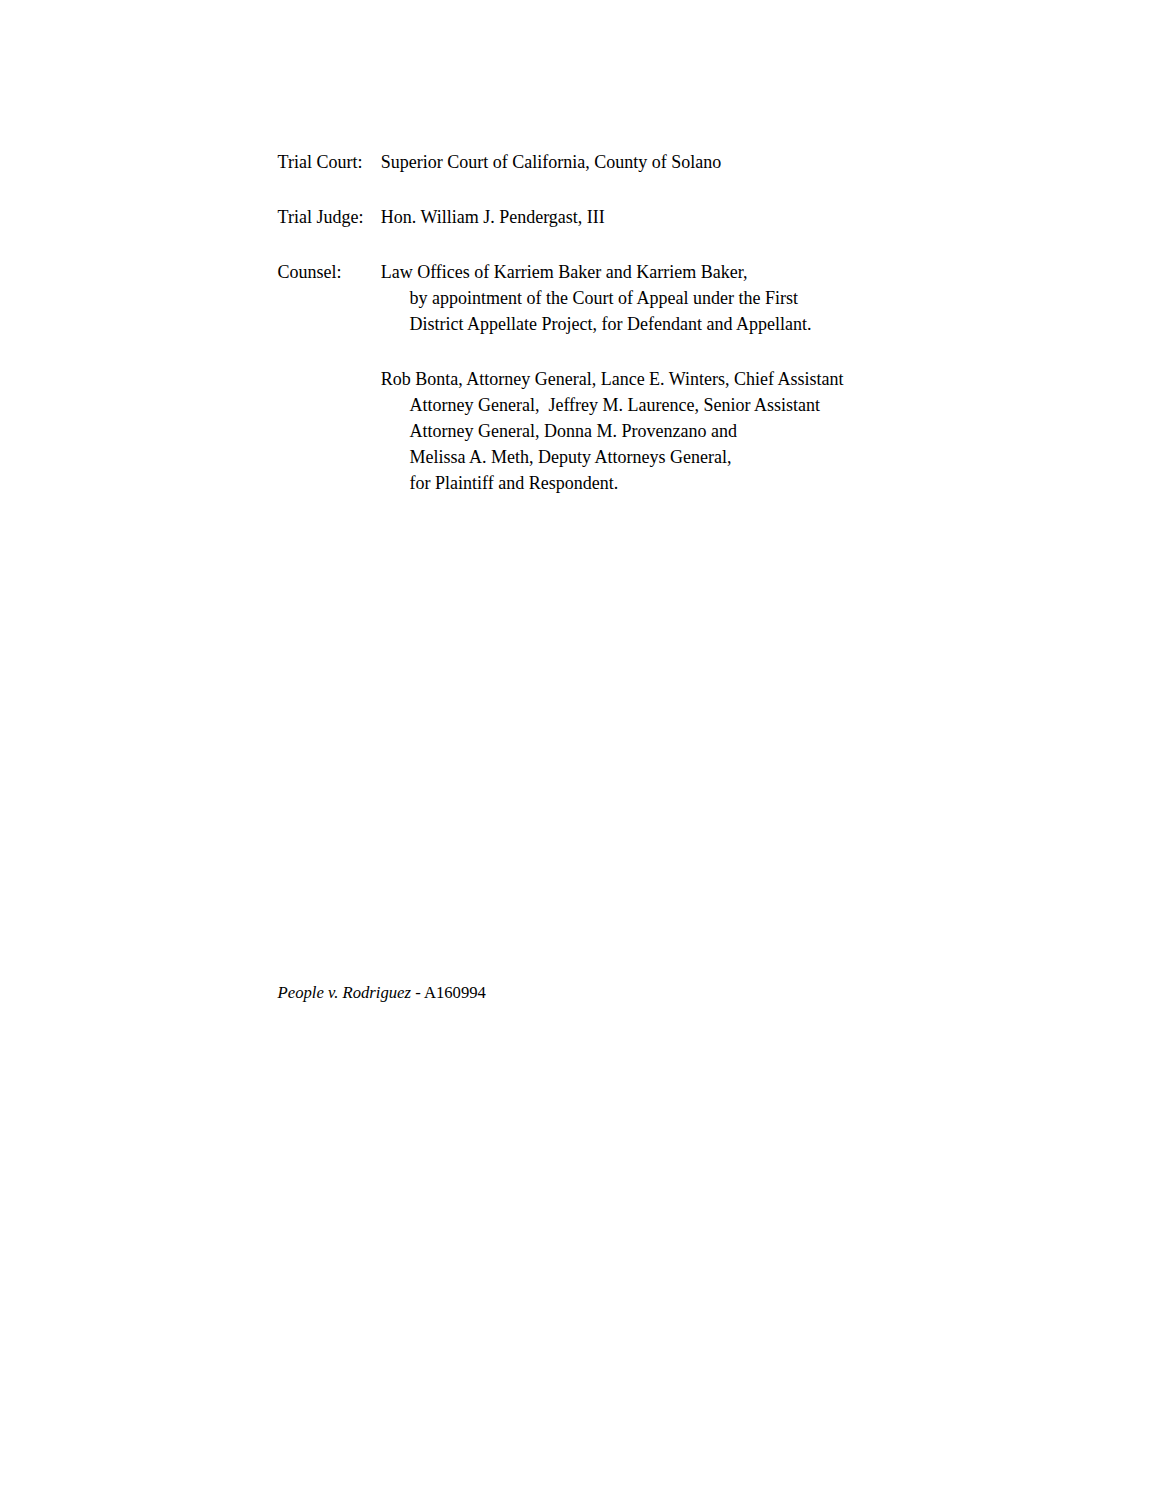| Trial Court: | Superior Court of California, County of Solano |
| Trial Judge: | Hon. William J. Pendergast, III |
| Counsel: | Law Offices of Karriem Baker and Karriem Baker, by appointment of the Court of Appeal under the First District Appellate Project, for Defendant and Appellant. Rob Bonta, Attorney General, Lance E. Winters, Chief Assistant Attorney General, Jeffrey M. Laurence, Senior Assistant Attorney General, Donna M. Provenzano and Melissa A. Meth, Deputy Attorneys General, for Plaintiff and Respondent. |
People v. Rodriguez - A160994